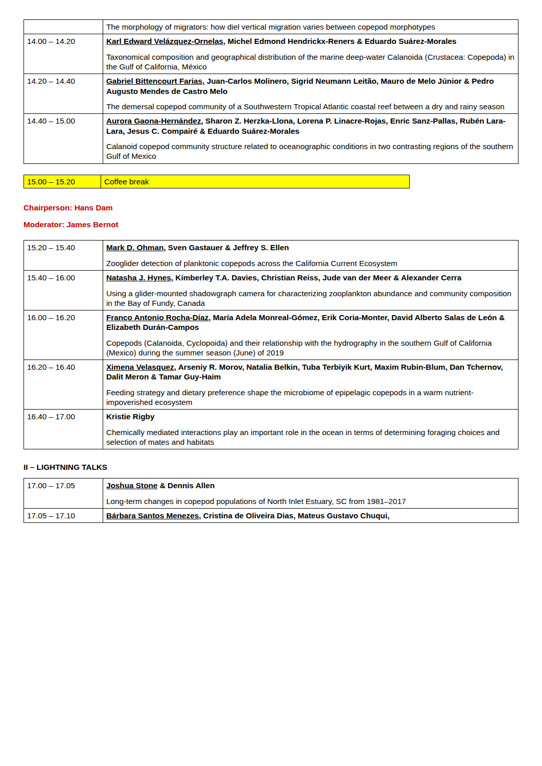| | The morphology of migrators: how diel vertical migration varies between copepod morphotypes |
| 14.00 – 14.20 | Karl Edward Velázquez-Ornelas , Michel Edmond Hendrickx-Reners & Eduardo Suárez-Morales Taxonomical composition and geographical distribution of the marine deep-water Calanoida (Crustacea: Copepoda) in the Gulf of California, México |
| 14.20 – 14.40 | Gabriel Bittencourt Farias , Juan-Carlos Molinero, Sigrid Neumann Leitão, Mauro de Melo Júnior & Pedro Augusto Mendes de Castro Melo The demersal copepod community of a Southwestern Tropical Atlantic coastal reef between a dry and rainy season |
| 14.40 – 15.00 | Aurora Gaona-Hernández , Sharon Z. Herzka-Llona, Lorena P. Linacre-Rojas, Enric Sanz-Pallas, Rubén Lara-Lara, Jesus C. Compairé & Eduardo Suárez-Morales Calanoid copepod community structure related to oceanographic conditions in two contrasting regions of the southern Gulf of Mexico |
| 15.00 – 15.20 | Coffee break |
Chairperson: Hans Dam
Moderator: James Bernot
| 15.20 – 15.40 | Mark D. Ohman , Sven Gastauer & Jeffrey S. Ellen Zooglider detection of planktonic copepods across the California Current Ecosystem |
| 15.40 – 16.00 | Natasha J. Hynes , Kimberley T.A. Davies, Christian Reiss, Jude van der Meer & Alexander Cerra Using a glider-mounted shadowgraph camera for characterizing zooplankton abundance and community composition in the Bay of Fundy, Canada |
| 16.00 – 16.20 | Franco Antonio Rocha-Díaz , María Adela Monreal-Gómez, Erik Coria-Monter, David Alberto Salas de León & Elizabeth Durán-Campos Copepods (Calanoida, Cyclopoida) and their relationship with the hydrography in the southern Gulf of California (Mexico) during the summer season (June) of 2019 |
| 16.20 – 16.40 | Ximena Velasquez , Arseniy R. Morov, Natalia Belkin, Tuba Terbiyik Kurt, Maxim Rubin-Blum, Dan Tchernov, Dalit Meron & Tamar Guy-Haim Feeding strategy and dietary preference shape the microbiome of epipelagic copepods in a warm nutrient-impoverished ecosystem |
| 16.40 – 17.00 | Kristie Rigby Chemically mediated interactions play an important role in the ocean in terms of determining foraging choices and selection of mates and habitats |
II – LIGHTNING TALKS
| 17.00 – 17.05 | Joshua Stone & Dennis Allen Long-term changes in copepod populations of North Inlet Estuary, SC from 1981–2017 |
| 17.05 – 17.10 | Bárbara Santos Menezes , Cristina de Oliveira Dias, Mateus Gustavo Chuqui, |